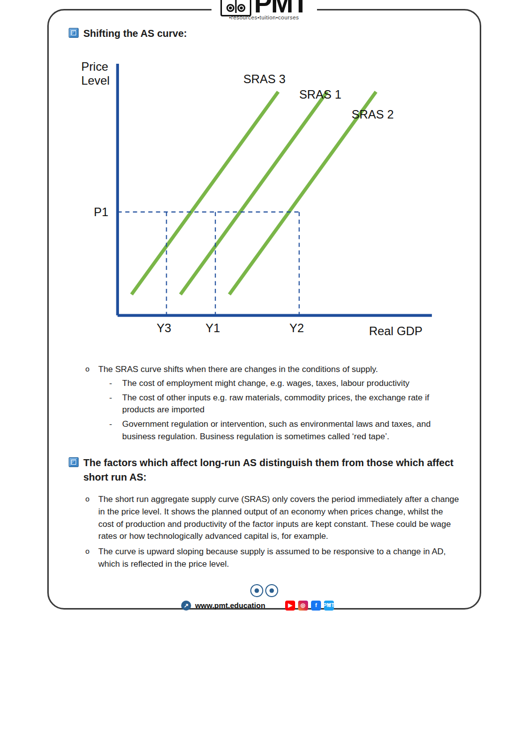PMT
•resources•tuition•courses
Shifting the AS curve:
Price Level Real GDP SRAS 3 SRAS 1 SRAS 2 P1 Y3 Y1 Y2
The SRAS curve shifts when there are changes in the conditions of supply.
The cost of employment might change, e.g. wages, taxes, labour productivity
The cost of other inputs e.g. raw materials, commodity prices, the exchange rate if products are imported
Government regulation or intervention, such as environmental laws and taxes, and business regulation. Business regulation is sometimes called ‘red tape’.
The factors which affect long-run AS distinguish them from those which affect short run AS:
The short run aggregate supply curve (SRAS) only covers the period immediately after a change in the price level. It shows the planned output of an economy when prices change, whilst the cost of production and productivity of the factor inputs are kept constant. These could be wage rates or how technologically advanced capital is, for example.
The curve is upward sloping because supply is assumed to be responsive to a change in AD, which is reflected in the price level.
↗www.pmt.education ▶ ◎ f t PMTEducation